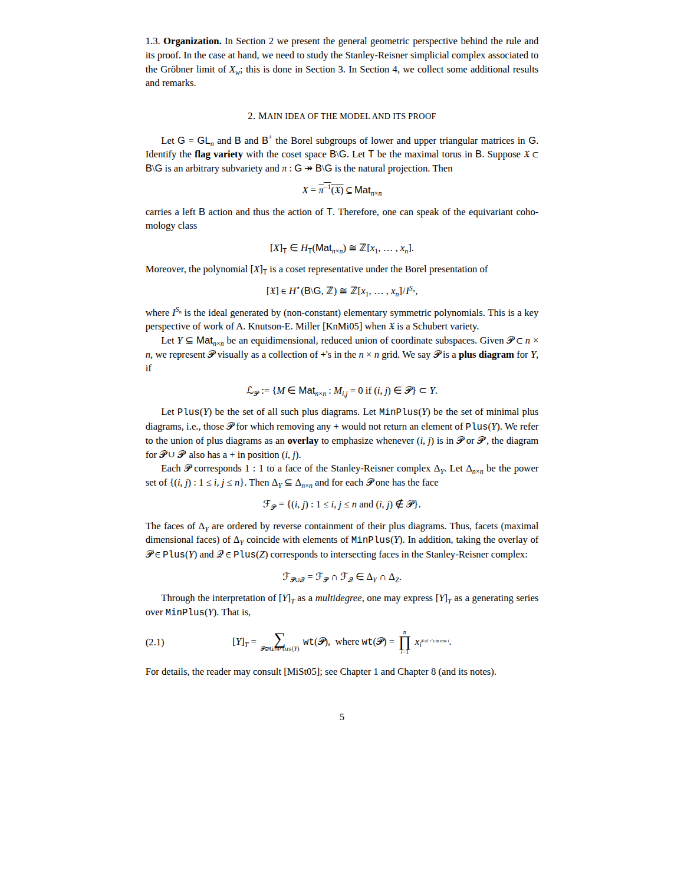1.3. Organization. In Section 2 we present the general geometric perspective behind the rule and its proof. In the case at hand, we need to study the Stanley-Reisner simplicial complex associated to the Gröbner limit of Xw; this is done in Section 3. In Section 4, we collect some additional results and remarks.
2. MAIN IDEA OF THE MODEL AND ITS PROOF
Let G = GLn and B and B+ the Borel subgroups of lower and upper triangular matrices in G. Identify the flag variety with the coset space B\G. Let T be the maximal torus in B. Suppose 𝔛 ⊂ B\G is an arbitrary subvariety and π : G ↠ B\G is the natural projection. Then
X = π−1(𝔛) ⊆ Matn×n
carries a left B action and thus the action of T. Therefore, one can speak of the equivariant cohomology class
[X]T ∈ HT(Matn×n) ≅ ℤ[x1, … , xn].
Moreover, the polynomial [X]T is a coset representative under the Borel presentation of
[𝔛] ∈ H⋆(B\G, ℤ) ≅ ℤ[x1, … , xn]/ISn,
where ISn is the ideal generated by (non-constant) elementary symmetric polynomials. This is a key perspective of work of A. Knutson-E. Miller [KnMi05] when 𝔛 is a Schubert variety.
Let Y ⊆ Matn×n be an equidimensional, reduced union of coordinate subspaces. Given 𝒫 ⊂ n × n, we represent 𝒫 visually as a collection of +'s in the n × n grid. We say 𝒫 is a plus diagram for Y, if
ℒ𝒫 := {M ∈ Matn×n : Mi,j = 0 if (i, j) ∈ 𝒫} ⊂ Y.
Let Plus(Y) be the set of all such plus diagrams. Let MinPlus(Y) be the set of minimal plus diagrams, i.e., those 𝒫 for which removing any + would not return an element of Plus(Y). We refer to the union of plus diagrams as an overlay to emphasize whenever (i, j) is in 𝒫 or 𝒫′, the diagram for 𝒫 ∪ 𝒫′ also has a + in position (i, j).
Each 𝒫 corresponds 1 : 1 to a face of the Stanley-Reisner complex ΔY. Let Δn×n be the power set of {(i, j) : 1 ≤ i, j ≤ n}. Then ΔY ⊆ Δn×n and for each 𝒫 one has the face
ℱ𝒫 = {(i, j) : 1 ≤ i, j ≤ n and (i, j) ∉ 𝒫}.
The faces of ΔY are ordered by reverse containment of their plus diagrams. Thus, facets (maximal dimensional faces) of ΔY coincide with elements of MinPlus(Y). In addition, taking the overlay of 𝒫 ∈ Plus(Y) and 𝒬 ∈ Plus(Z) corresponds to intersecting faces in the Stanley-Reisner complex:
ℱ𝒫∪𝒬 = ℱ𝒫 ∩ ℱ𝒬 ∈ ΔY ∩ ΔZ.
Through the interpretation of [Y]T as a multidegree, one may express [Y]T as a generating series over MinPlus(Y). That is,
(2.1) [Y]T = ∑𝒫∈MinPlus(Y) wt(𝒫), where wt(𝒫) = n∏i=1 xi# of +'s in row i.
For details, the reader may consult [MiSt05]; see Chapter 1 and Chapter 8 (and its notes).
5